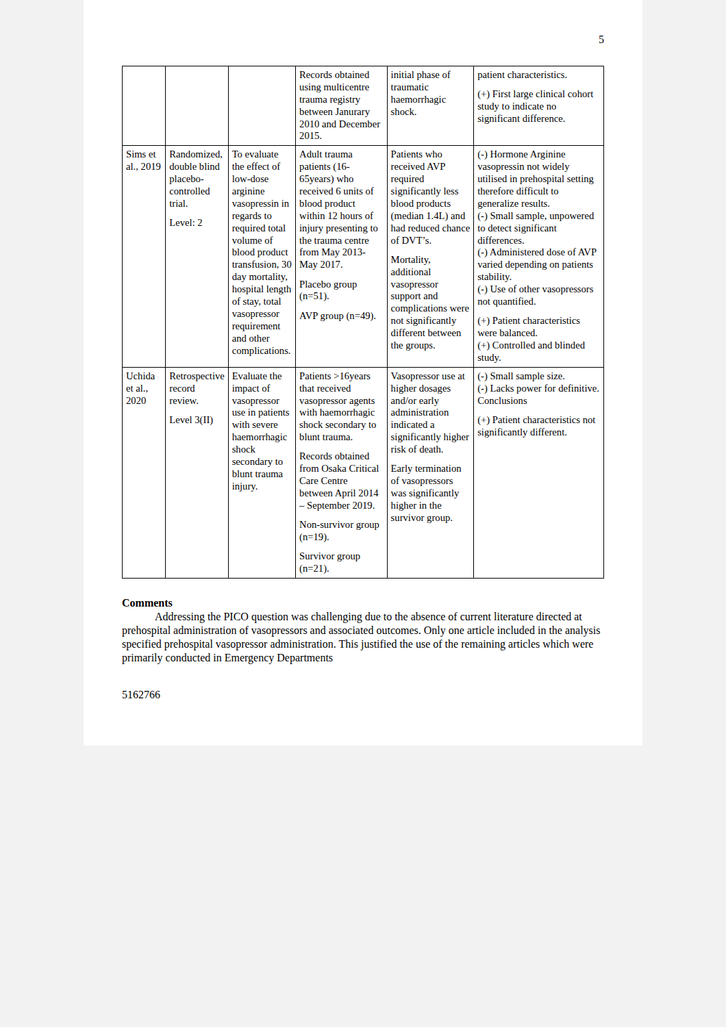5
| | | | Records obtained using multicentre trauma registry between Janurary 2010 and December 2015. | initial phase of traumatic haemorrhagic shock. | patient characteristics. (+) First large clinical cohort study to indicate no significant difference. |
| Sims et al., 2019 | Randomized, double blind placebo-controlled trial. Level: 2 | To evaluate the effect of low-dose arginine vasopressin in regards to required total volume of blood product transfusion, 30 day mortality, hospital length of stay, total vasopressor requirement and other complications. | Adult trauma patients (16-65years) who received 6 units of blood product within 12 hours of injury presenting to the trauma centre from May 2013-May 2017. Placebo group (n=51). AVP group (n=49). | Patients who received AVP required significantly less blood products (median 1.4L) and had reduced chance of DVT’s. Mortality, additional vasopressor support and complications were not significantly different between the groups. | (-) Hormone Arginine vasopressin not widely utilised in prehospital setting therefore difficult to generalize results. (-) Small sample, unpowered to detect significant differences. (-) Administered dose of AVP varied depending on patients stability. (-) Use of other vasopressors not quantified. (+) Patient characteristics were balanced. (+) Controlled and blinded study. |
| Uchida et al., 2020 | Retrospective record review. Level 3(II) | Evaluate the impact of vasopressor use in patients with severe haemorrhagic shock secondary to blunt trauma injury. | Patients >16years that received vasopressor agents with haemorrhagic shock secondary to blunt trauma. Records obtained from Osaka Critical Care Centre between April 2014 – September 2019. Non-survivor group (n=19). Survivor group (n=21). | Vasopressor use at higher dosages and/or early administration indicated a significantly higher risk of death. Early termination of vasopressors was significantly higher in the survivor group. | (-) Small sample size. (-) Lacks power for definitive. Conclusions (+) Patient characteristics not significantly different. |
Comments
Addressing the PICO question was challenging due to the absence of current literature directed at prehospital administration of vasopressors and associated outcomes. Only one article included in the analysis specified prehospital vasopressor administration. This justified the use of the remaining articles which were primarily conducted in Emergency Departments
5162766